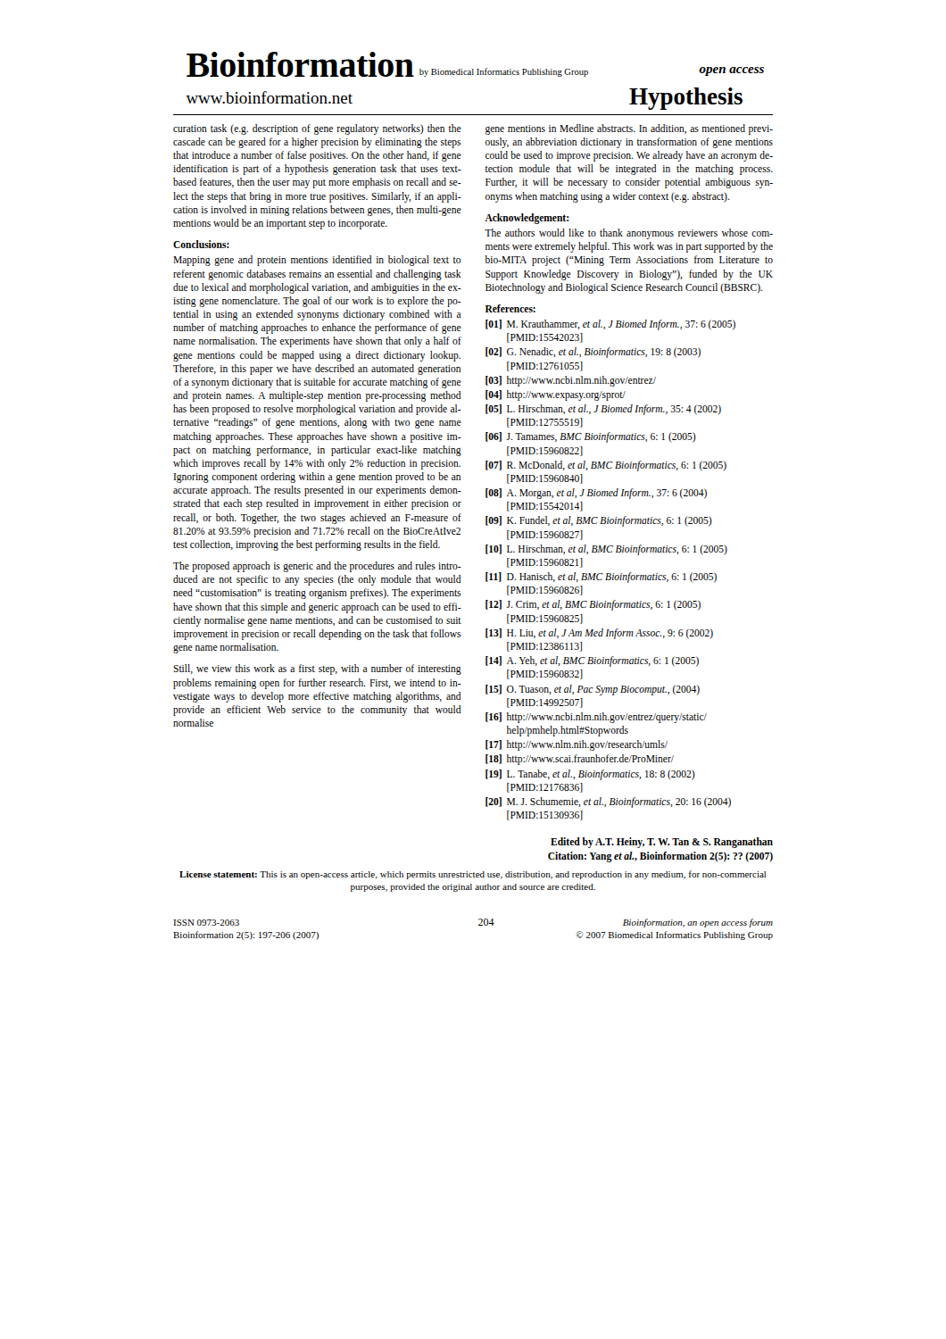Bioinformation
by Biomedical Informatics Publishing Group
open access
www.bioinformation.net
Hypothesis
curation task (e.g. description of gene regulatory networks) then the cascade can be geared for a higher precision by eliminating the steps that introduce a number of false positives. On the other hand, if gene identification is part of a hypothesis generation task that uses text-based features, then the user may put more emphasis on recall and select the steps that bring in more true positives. Similarly, if an application is involved in mining relations between genes, then multi-gene mentions would be an important step to incorporate.
Conclusions:
Mapping gene and protein mentions identified in biological text to referent genomic databases remains an essential and challenging task due to lexical and morphological variation, and ambiguities in the existing gene nomenclature. The goal of our work is to explore the potential in using an extended synonyms dictionary combined with a number of matching approaches to enhance the performance of gene name normalisation. The experiments have shown that only a half of gene mentions could be mapped using a direct dictionary lookup. Therefore, in this paper we have described an automated generation of a synonym dictionary that is suitable for accurate matching of gene and protein names. A multiple-step mention pre-processing method has been proposed to resolve morphological variation and provide alternative “readings” of gene mentions, along with two gene name matching approaches. These approaches have shown a positive impact on matching performance, in particular exact-like matching which improves recall by 14% with only 2% reduction in precision. Ignoring component ordering within a gene mention proved to be an accurate approach. The results presented in our experiments demonstrated that each step resulted in improvement in either precision or recall, or both. Together, the two stages achieved an F-measure of 81.20% at 93.59% precision and 71.72% recall on the BioCreAtIve2 test collection, improving the best performing results in the field.
The proposed approach is generic and the procedures and rules introduced are not specific to any species (the only module that would need “customisation” is treating organism prefixes). The experiments have shown that this simple and generic approach can be used to efficiently normalise gene name mentions, and can be customised to suit improvement in precision or recall depending on the task that follows gene name normalisation.
Still, we view this work as a first step, with a number of interesting problems remaining open for further research. First, we intend to investigate ways to develop more effective matching algorithms, and provide an efficient Web service to the community that would normalise
gene mentions in Medline abstracts. In addition, as mentioned previously, an abbreviation dictionary in transformation of gene mentions could be used to improve precision. We already have an acronym detection module that will be integrated in the matching process. Further, it will be necessary to consider potential ambiguous synonyms when matching using a wider context (e.g. abstract).
Acknowledgement:
The authors would like to thank anonymous reviewers whose comments were extremely helpful. This work was in part supported by the bio-MITA project (“Mining Term Associations from Literature to Support Knowledge Discovery in Biology”), funded by the UK Biotechnology and Biological Science Research Council (BBSRC).
References:
[01] M. Krauthammer, et al., J Biomed Inform., 37: 6 (2005) [PMID:15542023]
[02] G. Nenadic, et al., Bioinformatics, 19: 8 (2003) [PMID:12761055]
[03] http://www.ncbi.nlm.nih.gov/entrez/
[04] http://www.expasy.org/sprot/
[05] L. Hirschman, et al., J Biomed Inform., 35: 4 (2002) [PMID:12755519]
[06] J. Tamames, BMC Bioinformatics, 6: 1 (2005) [PMID:15960822]
[07] R. McDonald, et al, BMC Bioinformatics, 6: 1 (2005) [PMID:15960840]
[08] A. Morgan, et al, J Biomed Inform., 37: 6 (2004) [PMID:15542014]
[09] K. Fundel, et al, BMC Bioinformatics, 6: 1 (2005) [PMID:15960827]
[10] L. Hirschman, et al, BMC Bioinformatics, 6: 1 (2005) [PMID:15960821]
[11] D. Hanisch, et al, BMC Bioinformatics, 6: 1 (2005) [PMID:15960826]
[12] J. Crim, et al, BMC Bioinformatics, 6: 1 (2005) [PMID:15960825]
[13] H. Liu, et al, J Am Med Inform Assoc., 9: 6 (2002) [PMID:12386113]
[14] A. Yeh, et al, BMC Bioinformatics, 6: 1 (2005) [PMID:15960832]
[15] O. Tuason, et al, Pac Symp Biocomput., (2004) [PMID:14992507]
[16] http://www.ncbi.nlm.nih.gov/entrez/query/static/ help/pmhelp.html#Stopwords
[17] http://www.nlm.nih.gov/research/umls/
[18] http://www.scai.fraunhofer.de/ProMiner/
[19] L. Tanabe, et al., Bioinformatics, 18: 8 (2002) [PMID:12176836]
[20] M. J. Schumemie, et al., Bioinformatics, 20: 16 (2004) [PMID:15130936]
Edited by A.T. Heiny, T. W. Tan & S. Ranganathan
Citation: Yang et al., Bioinformation 2(5): ?? (2007)
License statement: This is an open-access article, which permits unrestricted use, distribution, and reproduction in any medium, for non-commercial purposes, provided the original author and source are credited.
ISSN 0973-2063
Bioinformation 2(5): 197-206 (2007)
204
Bioinformation, an open access forum
© 2007 Biomedical Informatics Publishing Group